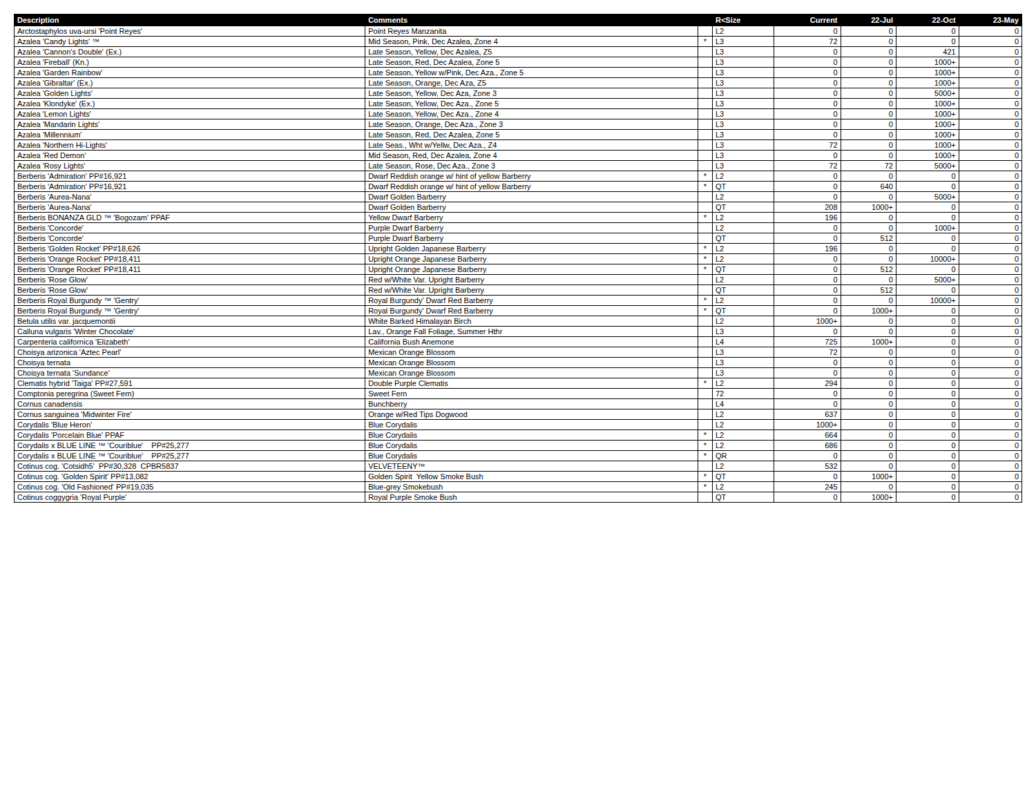| Description | Comments | | R<Size | Current | 22-Jul | 22-Oct | 23-May |
| --- | --- | --- | --- | --- | --- | --- | --- |
| Arctostaphylos uva-ursi 'Point Reyes' | Point Reyes Manzanita | | L2 | 0 | 0 | 0 | 0 |
| Azalea 'Candy Lights' ™ | Mid Season, Pink, Dec Azalea, Zone 4 | * | L3 | 72 | 0 | 0 | 0 |
| Azalea 'Cannon's Double' (Ex.) | Late Season, Yellow, Dec Azalea, Z5 | | L3 | 0 | 0 | 421 | 0 |
| Azalea 'Fireball' (Kn.) | Late Season, Red, Dec Azalea, Zone 5 | | L3 | 0 | 0 | 1000+ | 0 |
| Azalea 'Garden Rainbow' | Late Season, Yellow w/Pink, Dec Aza., Zone 5 | | L3 | 0 | 0 | 1000+ | 0 |
| Azalea 'Gibraltar' (Ex.) | Late Season, Orange, Dec Aza, Z5 | | L3 | 0 | 0 | 1000+ | 0 |
| Azalea 'Golden Lights' | Late Season, Yellow, Dec Aza, Zone 3 | | L3 | 0 | 0 | 5000+ | 0 |
| Azalea 'Klondyke' (Ex.) | Late Season, Yellow, Dec Aza., Zone 5 | | L3 | 0 | 0 | 1000+ | 0 |
| Azalea 'Lemon Lights' | Late Season, Yellow, Dec Aza., Zone 4 | | L3 | 0 | 0 | 1000+ | 0 |
| Azalea 'Mandarin Lights' | Late Season, Orange, Dec Aza., Zone 3 | | L3 | 0 | 0 | 1000+ | 0 |
| Azalea 'Millennium' | Late Season, Red, Dec Azalea, Zone 5 | | L3 | 0 | 0 | 1000+ | 0 |
| Azalea 'Northern Hi-Lights' | Late Seas., Wht w/Yellw, Dec Aza., Z4 | | L3 | 72 | 0 | 1000+ | 0 |
| Azalea 'Red Demon' | Mid Season, Red, Dec Azalea, Zone 4 | | L3 | 0 | 0 | 1000+ | 0 |
| Azalea 'Rosy Lights' | Late Season, Rose, Dec Aza., Zone 3 | | L3 | 72 | 72 | 5000+ | 0 |
| Berberis 'Admiration' PP#16,921 | Dwarf Reddish orange w/ hint of yellow Barberry | * | L2 | 0 | 0 | 0 | 0 |
| Berberis 'Admiration' PP#16,921 | Dwarf Reddish orange w/ hint of yellow Barberry | * | QT | 0 | 640 | 0 | 0 |
| Berberis 'Aurea-Nana' | Dwarf Golden Barberry | | L2 | 0 | 0 | 5000+ | 0 |
| Berberis 'Aurea-Nana' | Dwarf Golden Barberry | | QT | 208 | 1000+ | 0 | 0 |
| Berberis BONANZA GLD ™ 'Bogozam' PPAF | Yellow Dwarf Barberry | * | L2 | 196 | 0 | 0 | 0 |
| Berberis 'Concorde' | Purple Dwarf Barberry | | L2 | 0 | 0 | 1000+ | 0 |
| Berberis 'Concorde' | Purple Dwarf Barberry | | QT | 0 | 512 | 0 | 0 |
| Berberis 'Golden Rocket' PP#18,626 | Upright Golden Japanese Barberry | * | L2 | 196 | 0 | 0 | 0 |
| Berberis 'Orange Rocket' PP#18,411 | Upright Orange Japanese Barberry | * | L2 | 0 | 0 | 10000+ | 0 |
| Berberis 'Orange Rocket' PP#18,411 | Upright Orange Japanese Barberry | * | QT | 0 | 512 | 0 | 0 |
| Berberis 'Rose Glow' | Red w/White Var. Upright Barberry | | L2 | 0 | 0 | 5000+ | 0 |
| Berberis 'Rose Glow' | Red w/White Var. Upright Barberry | | QT | 0 | 512 | 0 | 0 |
| Berberis Royal Burgundy ™ 'Gentry' | Royal Burgundy' Dwarf Red Barberry | * | L2 | 0 | 0 | 10000+ | 0 |
| Berberis Royal Burgundy ™ 'Gentry' | Royal Burgundy' Dwarf Red Barberry | * | QT | 0 | 1000+ | 0 | 0 |
| Betula utilis var. jacquemontii | White Barked Himalayan Birch | | L2 | 1000+ | 0 | 0 | 0 |
| Calluna vulgaris 'Winter Chocolate' | Lav., Orange Fall Foliage, Summer Hthr | | L3 | 0 | 0 | 0 | 0 |
| Carpenteria californica 'Elizabeth' | California Bush Anemone | | L4 | 725 | 1000+ | 0 | 0 |
| Choisya arizonica 'Aztec Pearl' | Mexican Orange Blossom | | L3 | 72 | 0 | 0 | 0 |
| Choisya ternata | Mexican Orange Blossom | | L3 | 0 | 0 | 0 | 0 |
| Choisya ternata 'Sundance' | Mexican Orange Blossom | | L3 | 0 | 0 | 0 | 0 |
| Clematis hybrid 'Taiga' PP#27,591 | Double Purple Clematis | * | L2 | 294 | 0 | 0 | 0 |
| Comptonia peregrina (Sweet Fern) | Sweet Fern | | 72 | 0 | 0 | 0 | 0 |
| Cornus canadensis | Bunchberry | | L4 | 0 | 0 | 0 | 0 |
| Cornus sanguinea 'Midwinter Fire' | Orange w/Red Tips Dogwood | | L2 | 637 | 0 | 0 | 0 |
| Corydalis 'Blue Heron' | Blue Corydalis | | L2 | 1000+ | 0 | 0 | 0 |
| Corydalis 'Porcelain Blue' PPAF | Blue Corydalis | * | L2 | 664 | 0 | 0 | 0 |
| Corydalis x BLUE LINE ™ 'Couriblue' PP#25,277 | Blue Corydalis | * | L2 | 686 | 0 | 0 | 0 |
| Corydalis x BLUE LINE ™ 'Couriblue' PP#25,277 | Blue Corydalis | * | QR | 0 | 0 | 0 | 0 |
| Cotinus cog. 'Cotsidh5' PP#30,328 CPBR5837 | VELVETEENY™ | | L2 | 532 | 0 | 0 | 0 |
| Cotinus cog. 'Golden Spirit' PP#13,082 | Golden Spirit Yellow Smoke Bush | * | QT | 0 | 1000+ | 0 | 0 |
| Cotinus cog. 'Old Fashioned' PP#19,035 | Blue-grey Smokebush | * | L2 | 245 | 0 | 0 | 0 |
| Cotinus coggygria 'Royal Purple' | Royal Purple Smoke Bush | | QT | 0 | 1000+ | 0 | 0 |